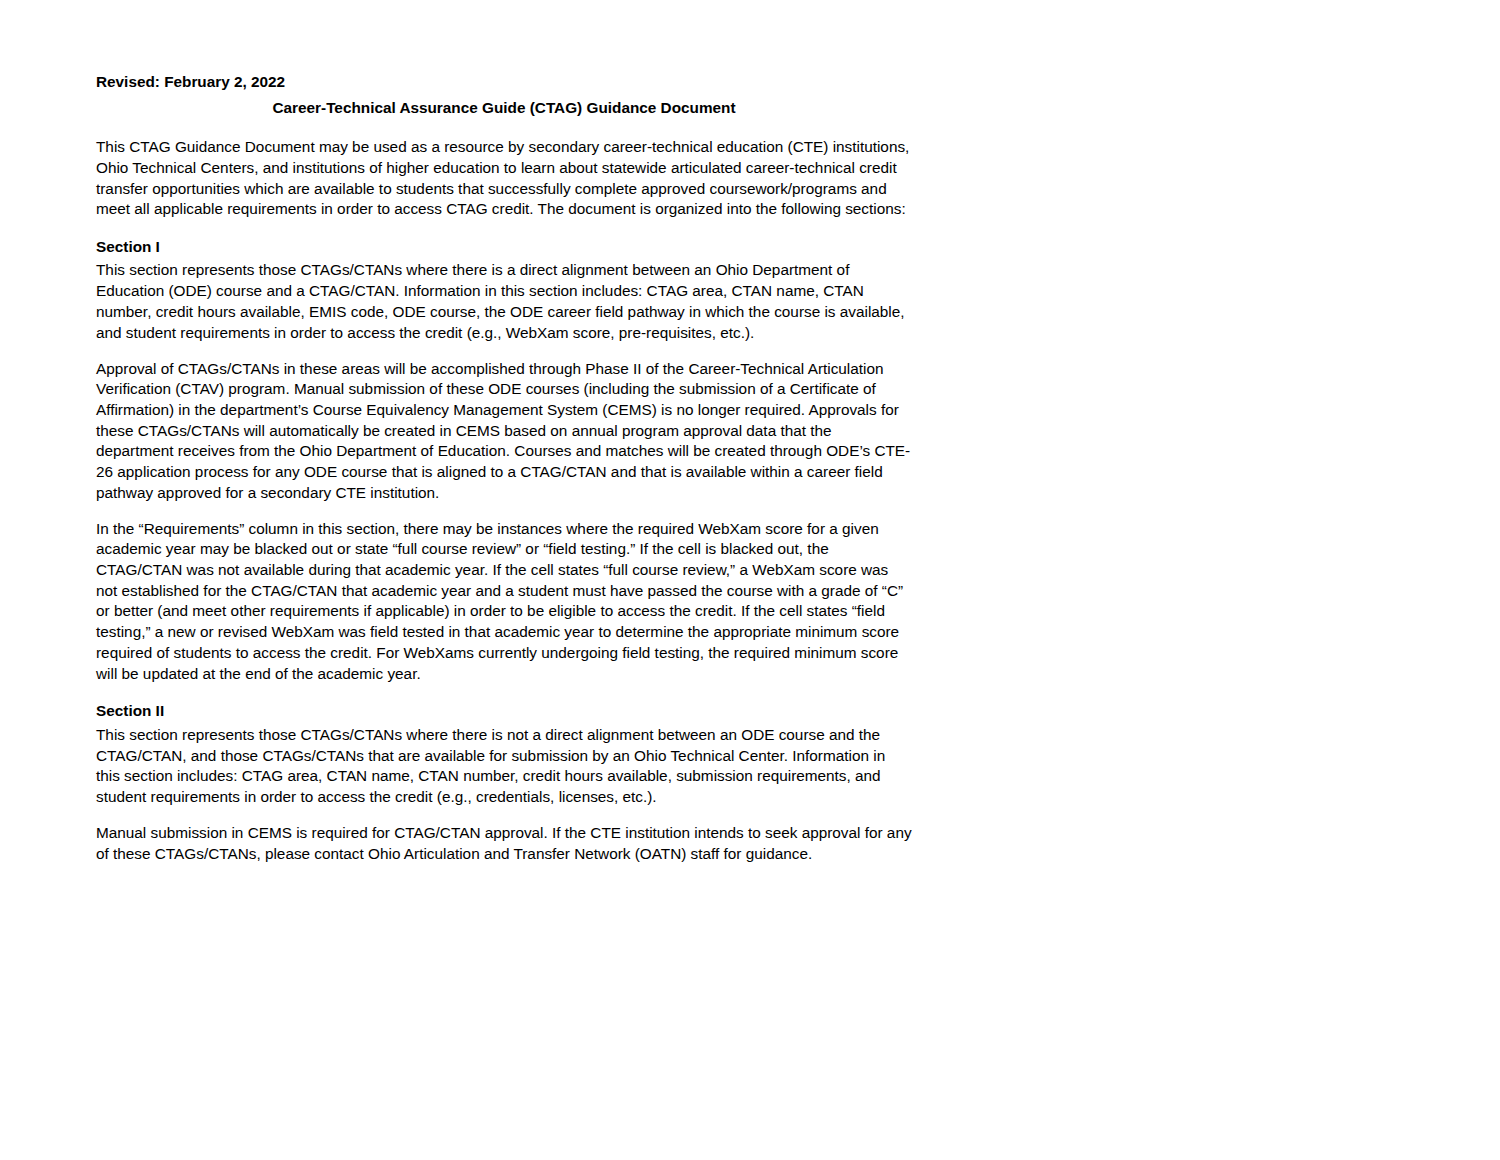Revised: February 2, 2022
Career-Technical Assurance Guide (CTAG) Guidance Document
This CTAG Guidance Document may be used as a resource by secondary career-technical education (CTE) institutions, Ohio Technical Centers, and institutions of higher education to learn about statewide articulated career-technical credit transfer opportunities which are available to students that successfully complete approved coursework/programs and meet all applicable requirements in order to access CTAG credit. The document is organized into the following sections:
Section I
This section represents those CTAGs/CTANs where there is a direct alignment between an Ohio Department of Education (ODE) course and a CTAG/CTAN. Information in this section includes: CTAG area, CTAN name, CTAN number, credit hours available, EMIS code, ODE course, the ODE career field pathway in which the course is available, and student requirements in order to access the credit (e.g., WebXam score, pre-requisites, etc.).
Approval of CTAGs/CTANs in these areas will be accomplished through Phase II of the Career-Technical Articulation Verification (CTAV) program. Manual submission of these ODE courses (including the submission of a Certificate of Affirmation) in the department’s Course Equivalency Management System (CEMS) is no longer required. Approvals for these CTAGs/CTANs will automatically be created in CEMS based on annual program approval data that the department receives from the Ohio Department of Education. Courses and matches will be created through ODE’s CTE-26 application process for any ODE course that is aligned to a CTAG/CTAN and that is available within a career field pathway approved for a secondary CTE institution.
In the “Requirements” column in this section, there may be instances where the required WebXam score for a given academic year may be blacked out or state “full course review” or “field testing.” If the cell is blacked out, the CTAG/CTAN was not available during that academic year. If the cell states “full course review,” a WebXam score was not established for the CTAG/CTAN that academic year and a student must have passed the course with a grade of “C” or better (and meet other requirements if applicable) in order to be eligible to access the credit. If the cell states “field testing,” a new or revised WebXam was field tested in that academic year to determine the appropriate minimum score required of students to access the credit. For WebXams currently undergoing field testing, the required minimum score will be updated at the end of the academic year.
Section II
This section represents those CTAGs/CTANs where there is not a direct alignment between an ODE course and the CTAG/CTAN, and those CTAGs/CTANs that are available for submission by an Ohio Technical Center. Information in this section includes: CTAG area, CTAN name, CTAN number, credit hours available, submission requirements, and student requirements in order to access the credit (e.g., credentials, licenses, etc.).
Manual submission in CEMS is required for CTAG/CTAN approval. If the CTE institution intends to seek approval for any of these CTAGs/CTANs, please contact Ohio Articulation and Transfer Network (OATN) staff for guidance.